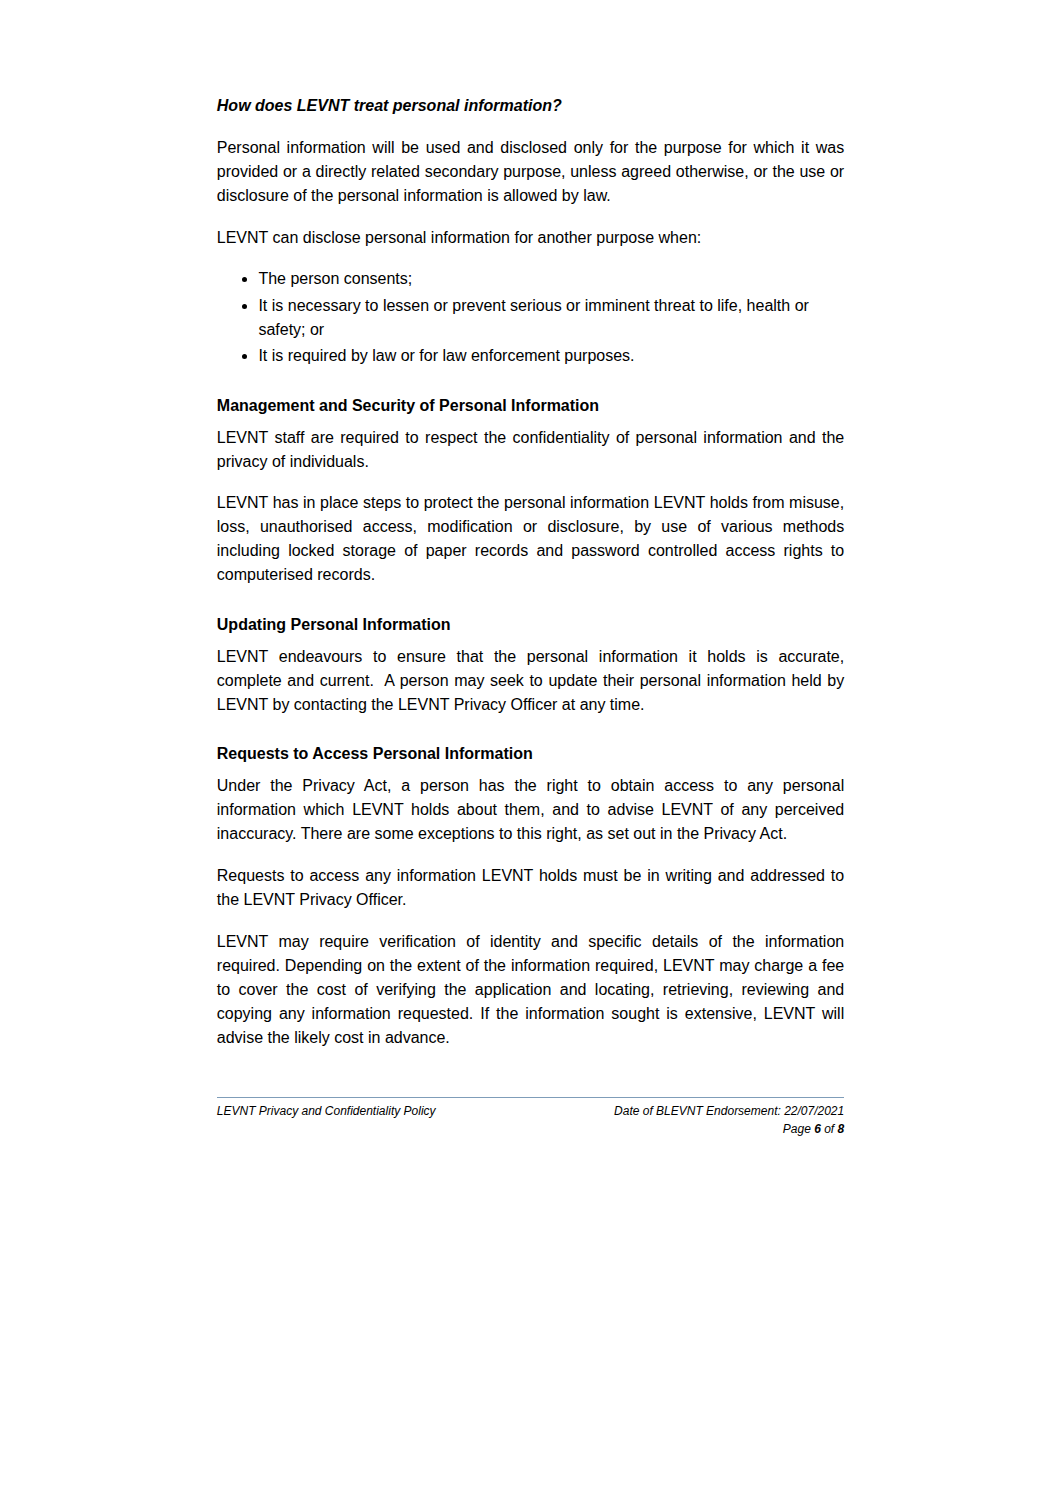How does LEVNT treat personal information?
Personal information will be used and disclosed only for the purpose for which it was provided or a directly related secondary purpose, unless agreed otherwise, or the use or disclosure of the personal information is allowed by law.
LEVNT can disclose personal information for another purpose when:
The person consents;
It is necessary to lessen or prevent serious or imminent threat to life, health or safety; or
It is required by law or for law enforcement purposes.
Management and Security of Personal Information
LEVNT staff are required to respect the confidentiality of personal information and the privacy of individuals.
LEVNT has in place steps to protect the personal information LEVNT holds from misuse, loss, unauthorised access, modification or disclosure, by use of various methods including locked storage of paper records and password controlled access rights to computerised records.
Updating Personal Information
LEVNT endeavours to ensure that the personal information it holds is accurate, complete and current. A person may seek to update their personal information held by LEVNT by contacting the LEVNT Privacy Officer at any time.
Requests to Access Personal Information
Under the Privacy Act, a person has the right to obtain access to any personal information which LEVNT holds about them, and to advise LEVNT of any perceived inaccuracy. There are some exceptions to this right, as set out in the Privacy Act.
Requests to access any information LEVNT holds must be in writing and addressed to the LEVNT Privacy Officer.
LEVNT may require verification of identity and specific details of the information required. Depending on the extent of the information required, LEVNT may charge a fee to cover the cost of verifying the application and locating, retrieving, reviewing and copying any information requested. If the information sought is extensive, LEVNT will advise the likely cost in advance.
LEVNT Privacy and Confidentiality Policy
Date of BLEVNT Endorsement: 22/07/2021 Page 6 of 8